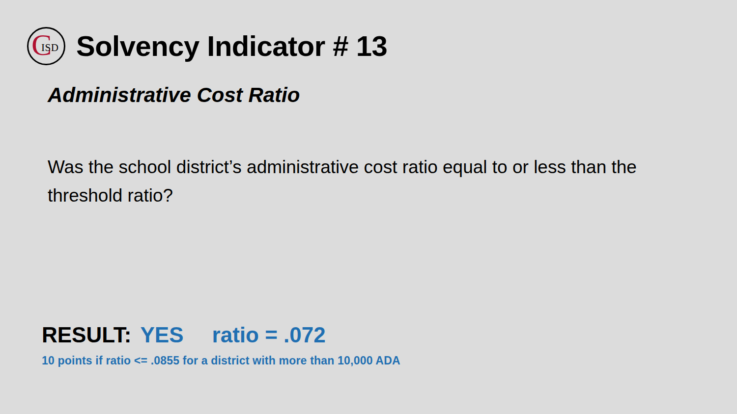C ISD
Solvency Indicator # 13
Administrative Cost Ratio
Was the school district’s administrative cost ratio equal to or less than the threshold ratio?
RESULT: YES ratio = .072
10 points if ratio <= .0855 for a district with more than 10,000 ADA